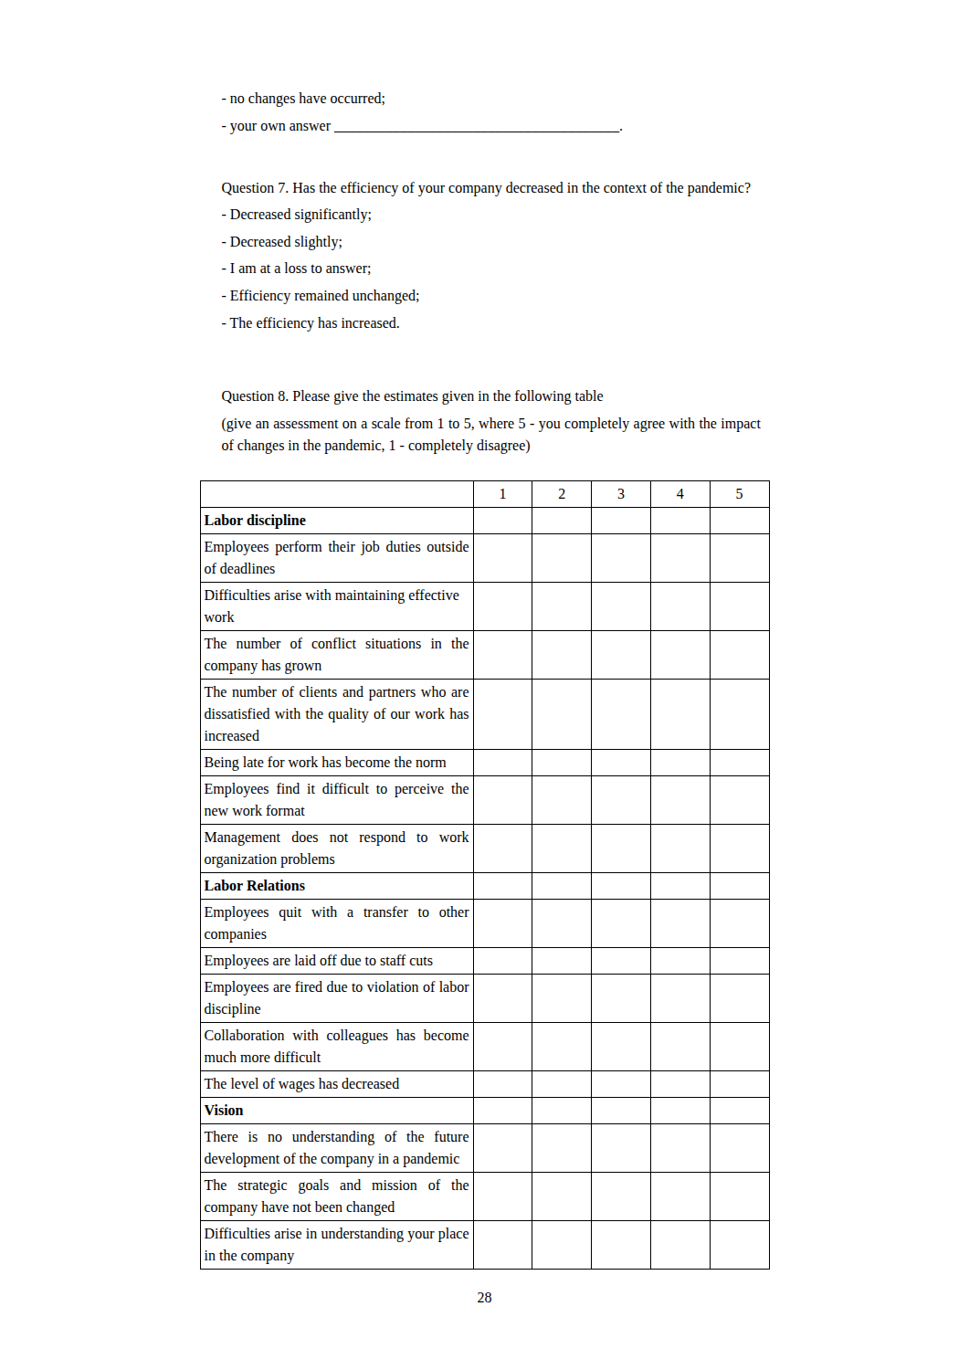- no changes have occurred;
- your own answer _______________________________________.
Question 7. Has the efficiency of your company decreased in the context of the pandemic?
- Decreased significantly;
- Decreased slightly;
- I am at a loss to answer;
- Efficiency remained unchanged;
- The efficiency has increased.
Question 8. Please give the estimates given in the following table
(give an assessment on a scale from 1 to 5, where 5 - you completely agree with the impact of changes in the pandemic, 1 - completely disagree)
| | 1 | 2 | 3 | 4 | 5 |
| Labor discipline | | | | | |
| Employees perform their job duties outside of deadlines | | | | | |
| Difficulties arise with maintaining effective work | | | | | |
| The number of conflict situations in the company has grown | | | | | |
| The number of clients and partners who are dissatisfied with the quality of our work has increased | | | | | |
| Being late for work has become the norm | | | | | |
| Employees find it difficult to perceive the new work format | | | | | |
| Management does not respond to work organization problems | | | | | |
| Labor Relations | | | | | |
| Employees quit with a transfer to other companies | | | | | |
| Employees are laid off due to staff cuts | | | | | |
| Employees are fired due to violation of labor discipline | | | | | |
| Collaboration with colleagues has become much more difficult | | | | | |
| The level of wages has decreased | | | | | |
| Vision | | | | | |
| There is no understanding of the future development of the company in a pandemic | | | | | |
| The strategic goals and mission of the company have not been changed | | | | | |
| Difficulties arise in understanding your place in the company | | | | | |
28